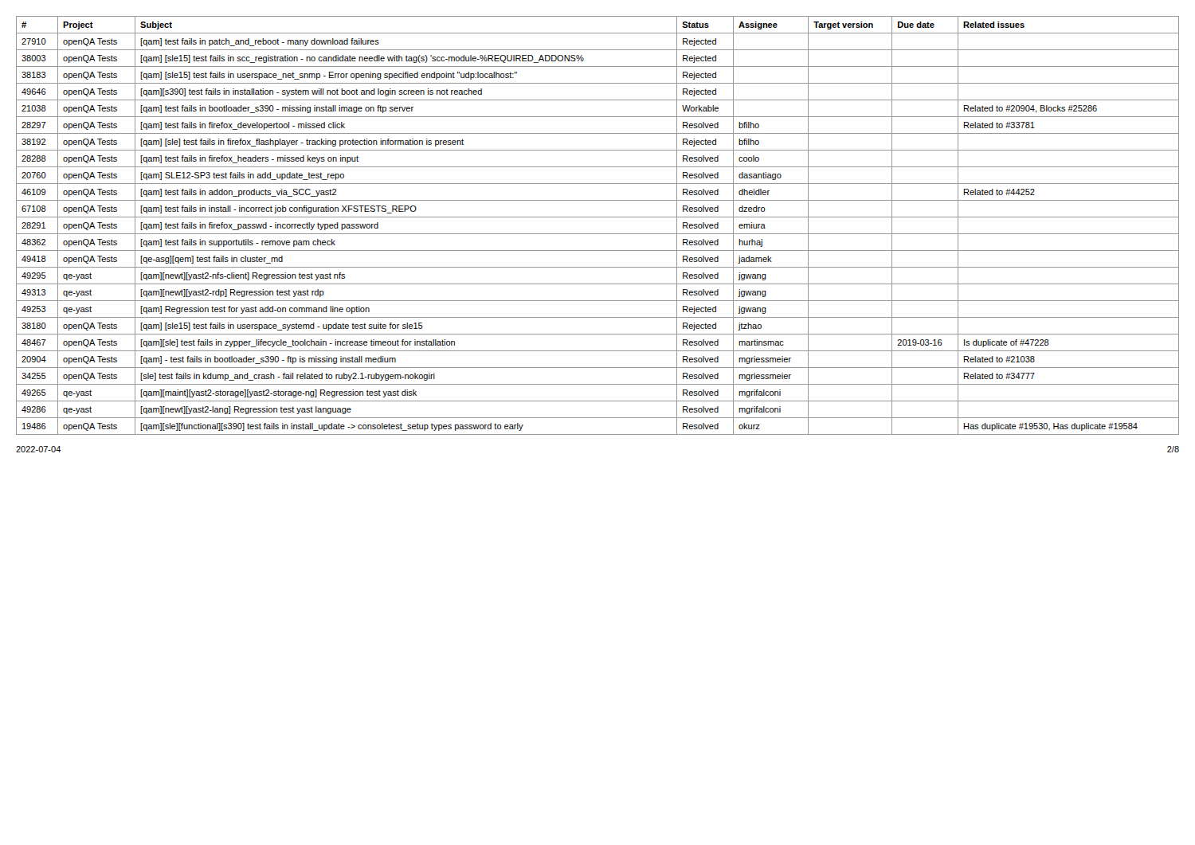| # | Project | Subject | Status | Assignee | Target version | Due date | Related issues |
| --- | --- | --- | --- | --- | --- | --- | --- |
| 27910 | openQA Tests | [qam] test fails in patch_and_reboot - many download failures | Rejected | | | | |
| 38003 | openQA Tests | [qam] [sle15] test fails in scc_registration - no candidate needle with tag(s) 'scc-module-%REQUIRED_ADDONS% | Rejected | | | | |
| 38183 | openQA Tests | [qam] [sle15] test fails in userspace_net_snmp - Error opening specified endpoint "udp:localhost:" | Rejected | | | | |
| 49646 | openQA Tests | [qam][s390] test fails in installation - system will not boot and login screen is not reached | Rejected | | | | |
| 21038 | openQA Tests | [qam] test fails in bootloader_s390 - missing install image on ftp server | Workable | | | | Related to #20904, Blocks #25286 |
| 28297 | openQA Tests | [qam] test fails in firefox_developertool - missed click | Resolved | bfilho | | | Related to #33781 |
| 38192 | openQA Tests | [qam] [sle] test fails in firefox_flashplayer - tracking protection information is present | Rejected | bfilho | | | |
| 28288 | openQA Tests | [qam] test fails in firefox_headers - missed keys on input | Resolved | coolo | | | |
| 20760 | openQA Tests | [qam] SLE12-SP3 test fails in add_update_test_repo | Resolved | dasantiago | | | |
| 46109 | openQA Tests | [qam] test fails in addon_products_via_SCC_yast2 | Resolved | dheidler | | | Related to #44252 |
| 67108 | openQA Tests | [qam] test fails in install - incorrect job configuration XFSTESTS_REPO | Resolved | dzedro | | | |
| 28291 | openQA Tests | [qam] test fails in firefox_passwd - incorrectly typed password | Resolved | emiura | | | |
| 48362 | openQA Tests | [qam] test fails in supportutils - remove pam check | Resolved | hurhaj | | | |
| 49418 | openQA Tests | [qe-asg][qem] test fails in cluster_md | Resolved | jadamek | | | |
| 49295 | qe-yast | [qam][newt][yast2-nfs-client] Regression test yast nfs | Resolved | jgwang | | | |
| 49313 | qe-yast | [qam][newt][yast2-rdp] Regression test yast rdp | Resolved | jgwang | | | |
| 49253 | qe-yast | [qam] Regression test for yast add-on command line option | Rejected | jgwang | | | |
| 38180 | openQA Tests | [qam] [sle15] test fails in userspace_systemd - update test suite for sle15 | Rejected | jtzhao | | | |
| 48467 | openQA Tests | [qam][sle] test fails in zypper_lifecycle_toolchain - increase timeout for installation | Resolved | martinsmac | | 2019-03-16 | Is duplicate of #47228 |
| 20904 | openQA Tests | [qam] - test fails in bootloader_s390 - ftp is missing install medium | Resolved | mgriessmeier | | | Related to #21038 |
| 34255 | openQA Tests | [sle] test fails in kdump_and_crash - fail related to ruby2.1-rubygem-nokogiri | Resolved | mgriessmeier | | | Related to #34777 |
| 49265 | qe-yast | [qam][maint][yast2-storage][yast2-storage-ng] Regression test yast disk | Resolved | mgrifalconi | | | |
| 49286 | qe-yast | [qam][newt][yast2-lang] Regression test yast language | Resolved | mgrifalconi | | | |
| 19486 | openQA Tests | [qam][sle][functional][s390] test fails in install_update -> consoletest_setup types password to early | Resolved | okurz | | | Has duplicate #19530, Has duplicate #19584 |
2022-07-04 2/8